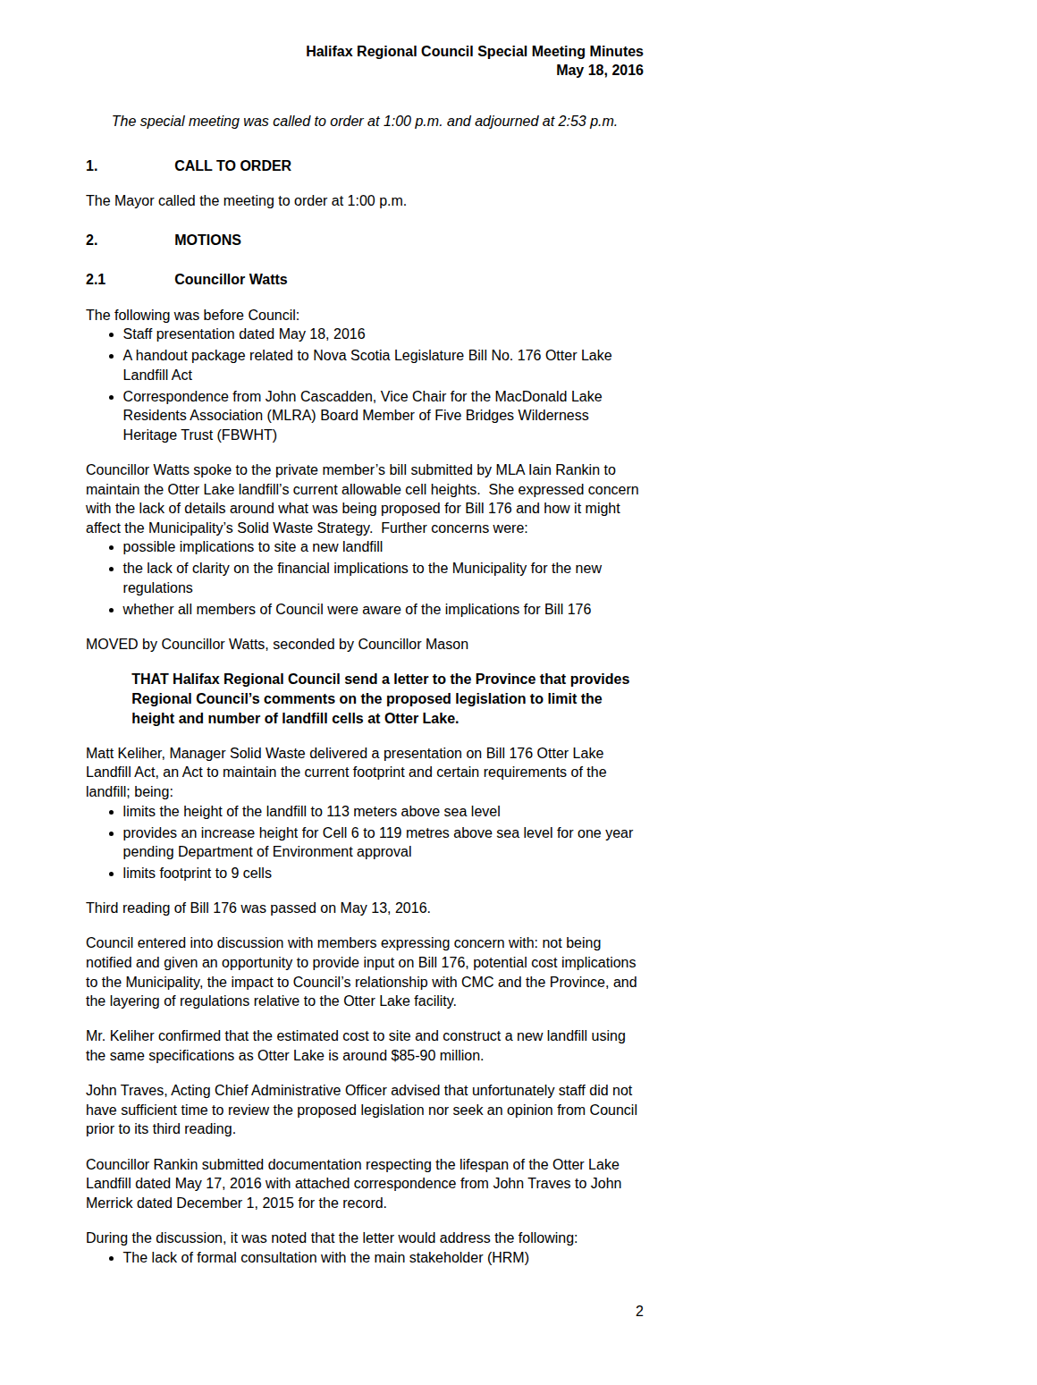Halifax Regional Council Special Meeting Minutes
May 18, 2016
The special meeting was called to order at 1:00 p.m. and adjourned at 2:53 p.m.
1. CALL TO ORDER
The Mayor called the meeting to order at 1:00 p.m.
2. MOTIONS
2.1 Councillor Watts
The following was before Council:
Staff presentation dated May 18, 2016
A handout package related to Nova Scotia Legislature Bill No. 176 Otter Lake Landfill Act
Correspondence from John Cascadden, Vice Chair for the MacDonald Lake Residents Association (MLRA) Board Member of Five Bridges Wilderness Heritage Trust (FBWHT)
Councillor Watts spoke to the private member’s bill submitted by MLA Iain Rankin to maintain the Otter Lake landfill’s current allowable cell heights. She expressed concern with the lack of details around what was being proposed for Bill 176 and how it might affect the Municipality’s Solid Waste Strategy. Further concerns were:
possible implications to site a new landfill
the lack of clarity on the financial implications to the Municipality for the new regulations
whether all members of Council were aware of the implications for Bill 176
MOVED by Councillor Watts, seconded by Councillor Mason
THAT Halifax Regional Council send a letter to the Province that provides Regional Council’s comments on the proposed legislation to limit the height and number of landfill cells at Otter Lake.
Matt Keliher, Manager Solid Waste delivered a presentation on Bill 176 Otter Lake Landfill Act, an Act to maintain the current footprint and certain requirements of the landfill; being:
limits the height of the landfill to 113 meters above sea level
provides an increase height for Cell 6 to 119 metres above sea level for one year pending Department of Environment approval
limits footprint to 9 cells
Third reading of Bill 176 was passed on May 13, 2016.
Council entered into discussion with members expressing concern with: not being notified and given an opportunity to provide input on Bill 176, potential cost implications to the Municipality, the impact to Council’s relationship with CMC and the Province, and the layering of regulations relative to the Otter Lake facility.
Mr. Keliher confirmed that the estimated cost to site and construct a new landfill using the same specifications as Otter Lake is around $85-90 million.
John Traves, Acting Chief Administrative Officer advised that unfortunately staff did not have sufficient time to review the proposed legislation nor seek an opinion from Council prior to its third reading.
Councillor Rankin submitted documentation respecting the lifespan of the Otter Lake Landfill dated May 17, 2016 with attached correspondence from John Traves to John Merrick dated December 1, 2015 for the record.
During the discussion, it was noted that the letter would address the following:
The lack of formal consultation with the main stakeholder (HRM)
2